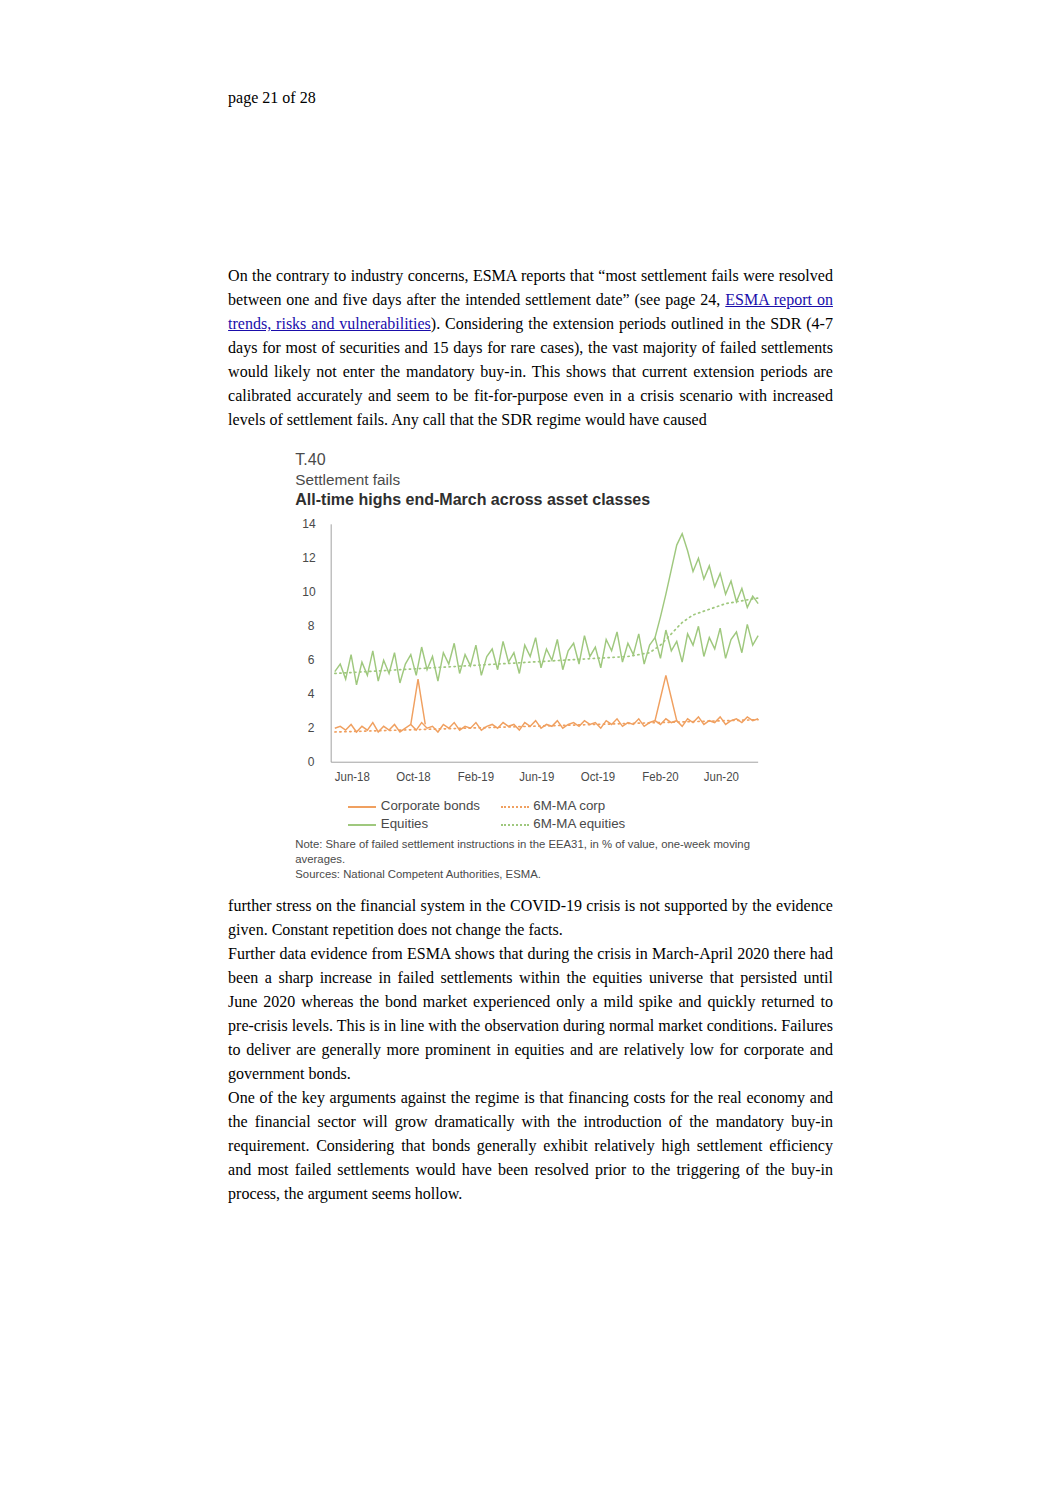page 21 of 28
On the contrary to industry concerns, ESMA reports that “most settlement fails were resolved between one and five days after the intended settlement date” (see page 24, ESMA report on trends, risks and vulnerabilities). Considering the extension periods outlined in the SDR (4-7 days for most of securities and 15 days for rare cases), the vast majority of failed settlements would likely not enter the mandatory buy-in. This shows that current extension periods are calibrated accurately and seem to be fit-for-purpose even in a crisis scenario with increased levels of settlement fails. Any call that the SDR regime would have caused
T.40 Settlement fails All-time highs end-March across asset classes
14 12 10 8 6 4 2 0 Jun-18 Oct-18 Feb-19 Jun-19 Oct-19 Feb-20 Jun-20
| Corporate bonds | 6M-MA corp |
| Equities | 6M-MA equities |
Note: Share of failed settlement instructions in the EEA31, in % of value, one-week moving averages.
Sources: National Competent Authorities, ESMA.
further stress on the financial system in the COVID-19 crisis is not supported by the evidence given. Constant repetition does not change the facts.
Further data evidence from ESMA shows that during the crisis in March-April 2020 there had been a sharp increase in failed settlements within the equities universe that persisted until June 2020 whereas the bond market experienced only a mild spike and quickly returned to pre-crisis levels. This is in line with the observation during normal market conditions. Failures to deliver are generally more prominent in equities and are relatively low for corporate and government bonds.
One of the key arguments against the regime is that financing costs for the real economy and the financial sector will grow dramatically with the introduction of the mandatory buy-in requirement. Considering that bonds generally exhibit relatively high settlement efficiency and most failed settlements would have been resolved prior to the triggering of the buy-in process, the argument seems hollow.